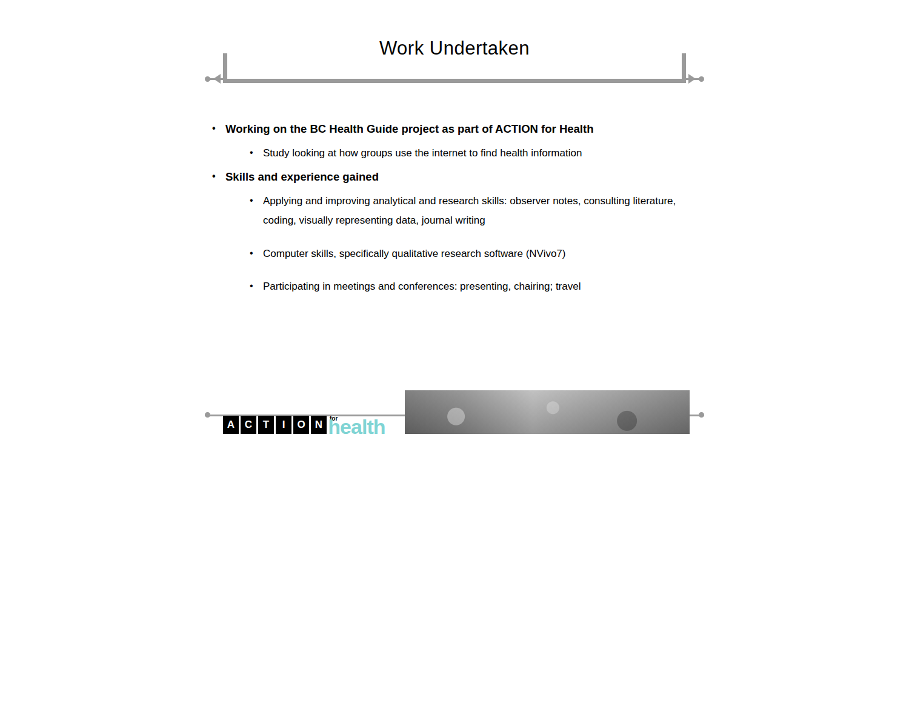Work Undertaken
Working on the BC Health Guide project as part of ACTION for Health
Study looking at how groups use the internet to find health information
Skills and experience gained
Applying and improving analytical and research skills: observer notes, consulting literature, coding, visually representing data, journal writing
Computer skills, specifically qualitative research software (NVivo7)
Participating in meetings and conferences: presenting, chairing; travel
A
C
T
I
O
N
for health